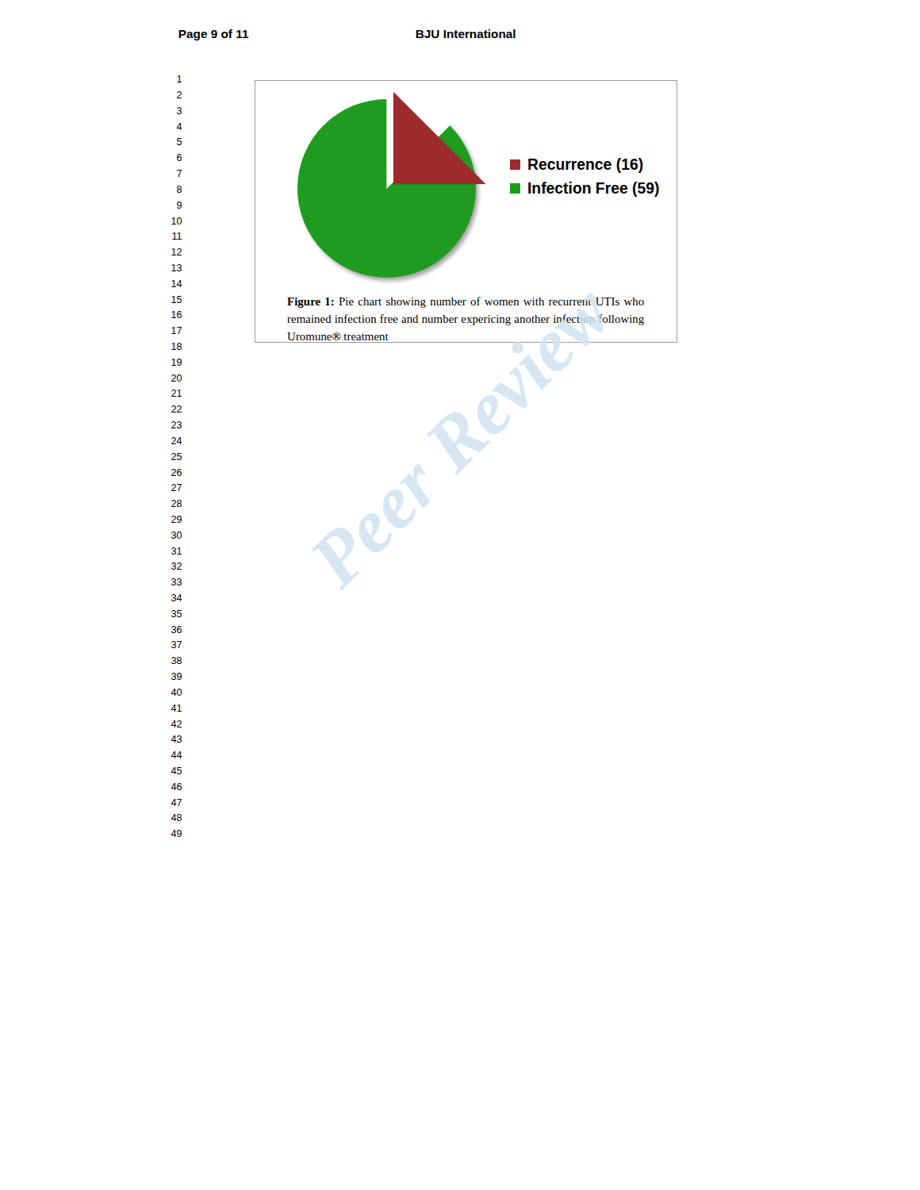Page 9 of 11
BJU International
1
2
3
4
5
6
7
8
9
10
11
12
13
14
15
16
17
18
19
20
21
22
23
24
25
26
27
28
29
30
31
32
33
34
35
36
37
38
39
40
41
42
43
44
45
46
47
48
49
50
51
52
53
54
55
56
57
58
59
60
Recurrence (16)
Infection Free (59)
Figure 1: Pie chart showing number of women with recurrent UTIs who remained infection free and number expericing another infection following Uromune® treatment
Peer Review